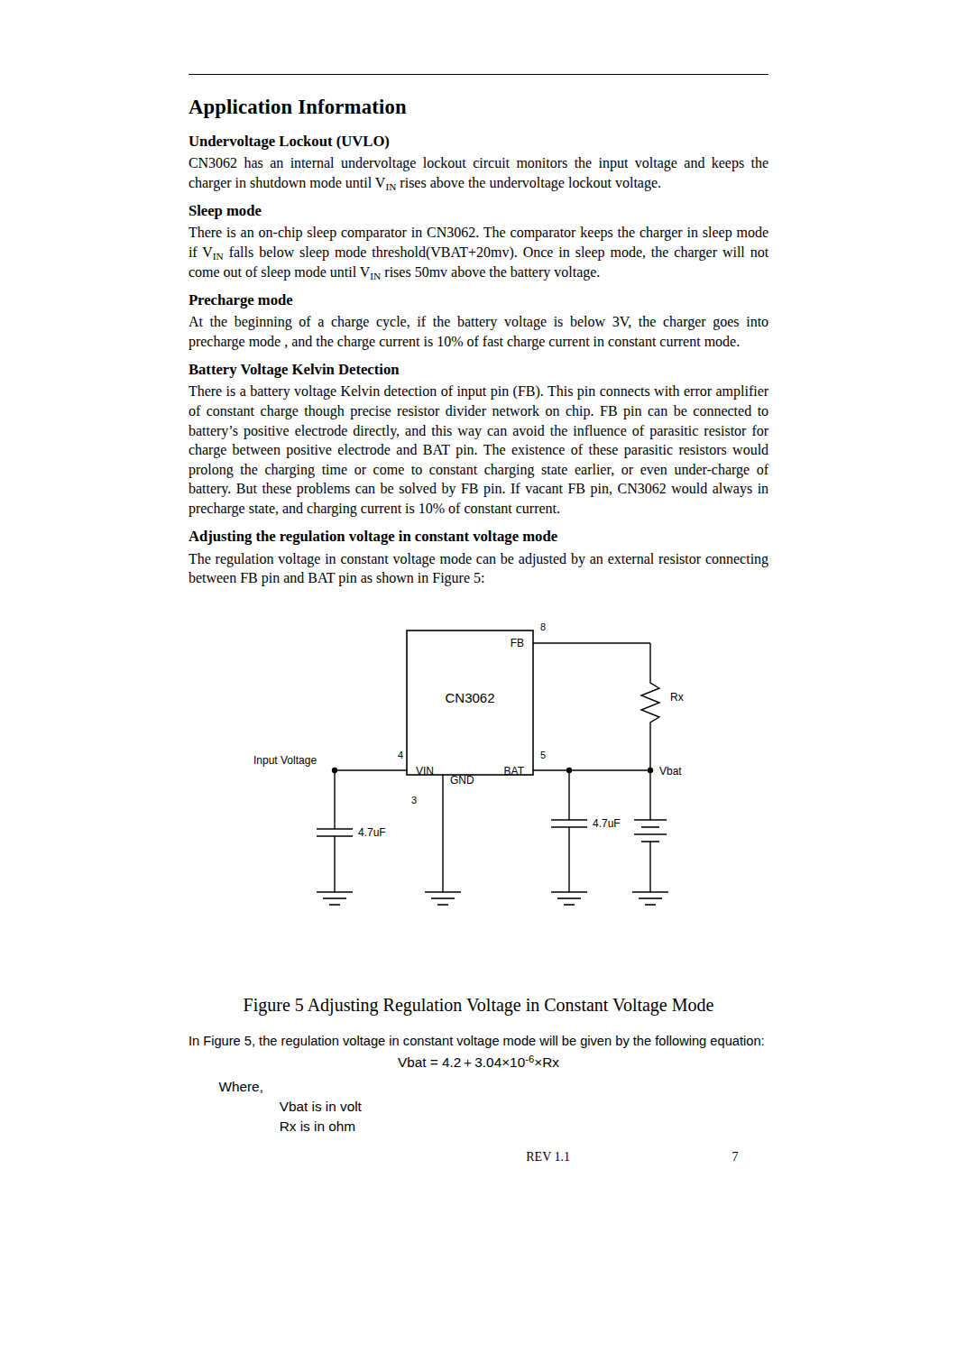Application Information
Undervoltage Lockout (UVLO)
CN3062 has an internal undervoltage lockout circuit monitors the input voltage and keeps the charger in shutdown mode until VIN rises above the undervoltage lockout voltage.
Sleep mode
There is an on-chip sleep comparator in CN3062. The comparator keeps the charger in sleep mode if VIN falls below sleep mode threshold(VBAT+20mv). Once in sleep mode, the charger will not come out of sleep mode until VIN rises 50mv above the battery voltage.
Precharge mode
At the beginning of a charge cycle, if the battery voltage is below 3V, the charger goes into precharge mode , and the charge current is 10% of fast charge current in constant current mode.
Battery Voltage Kelvin Detection
There is a battery voltage Kelvin detection of input pin (FB). This pin connects with error amplifier of constant charge though precise resistor divider network on chip. FB pin can be connected to battery’s positive electrode directly, and this way can avoid the influence of parasitic resistor for charge between positive electrode and BAT pin. The existence of these parasitic resistors would prolong the charging time or come to constant charging state earlier, or even under-charge of battery. But these problems can be solved by FB pin. If vacant FB pin, CN3062 would always in precharge state, and charging current is 10% of constant current.
Adjusting the regulation voltage in constant voltage mode
The regulation voltage in constant voltage mode can be adjusted by an external resistor connecting between FB pin and BAT pin as shown in Figure 5:
CN3062 FB 8 Rx VIN 4 Input Voltage GND 3 BAT 5 Vbat 4.7uF 4.7uF
Figure 5 Adjusting Regulation Voltage in Constant Voltage Mode
In Figure 5, the regulation voltage in constant voltage mode will be given by the following equation:
Vbat = 4.2＋3.04×10-6×Rx
Where,
Vbat is in volt
Rx is in ohm
REV 1.1 7